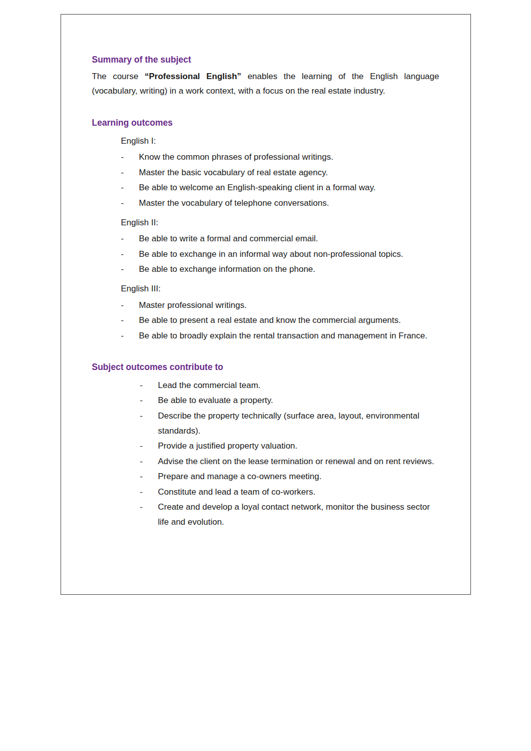Summary of the subject
The course “Professional English” enables the learning of the English language (vocabulary, writing) in a work context, with a focus on the real estate industry.
Learning outcomes
English I:
Know the common phrases of professional writings.
Master the basic vocabulary of real estate agency.
Be able to welcome an English-speaking client in a formal way.
Master the vocabulary of telephone conversations.
English II:
Be able to write a formal and commercial email.
Be able to exchange in an informal way about non-professional topics.
Be able to exchange information on the phone.
English III:
Master professional writings.
Be able to present a real estate and know the commercial arguments.
Be able to broadly explain the rental transaction and management in France.
Subject outcomes contribute to
Lead the commercial team.
Be able to evaluate a property.
Describe the property technically (surface area, layout, environmental standards).
Provide a justified property valuation.
Advise the client on the lease termination or renewal and on rent reviews.
Prepare and manage a co-owners meeting.
Constitute and lead a team of co-workers.
Create and develop a loyal contact network, monitor the business sector life and evolution.